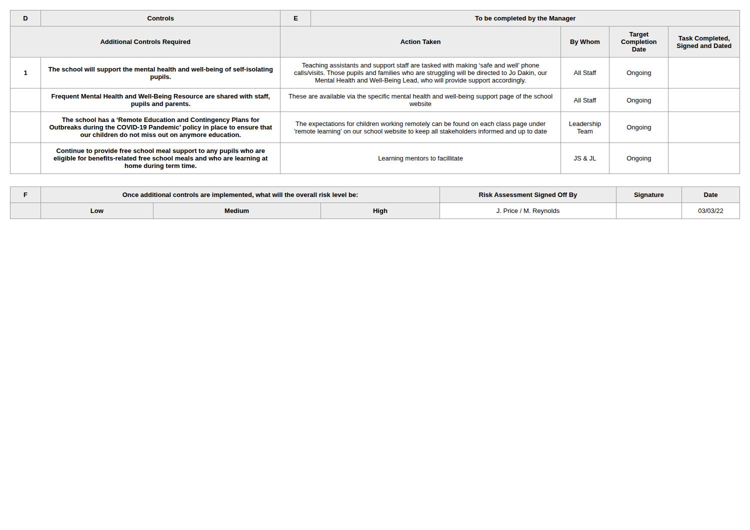| D | Controls | E | To be completed by the Manager |
| Additional Controls Required | Action Taken | By Whom | Target Completion Date | Task Completed, Signed and Dated |
| 1 | The school will support the mental health and well-being of self-isolating pupils. | Teaching assistants and support staff are tasked with making ‘safe and well’ phone calls/visits. Those pupils and families who are struggling will be directed to Jo Dakin, our Mental Health and Well-Being Lead, who will provide support accordingly. | All Staff | Ongoing | |
| | Frequent Mental Health and Well-Being Resource are shared with staff, pupils and parents. | These are available via the specific mental health and well-being support page of the school website | All Staff | Ongoing | |
| | The school has a ‘Remote Education and Contingency Plans for Outbreaks during the COVID-19 Pandemic’ policy in place to ensure that our children do not miss out on anymore education. | The expectations for children working remotely can be found on each class page under 'remote learning' on our school website to keep all stakeholders informed and up to date | Leadership Team | Ongoing | |
| | Continue to provide free school meal support to any pupils who are eligible for benefits-related free school meals and who are learning at home during term time. | Learning mentors to facillitate | JS & JL | Ongoing | |
| F | Once additional controls are implemented, what will the overall risk level be: | Risk Assessment Signed Off By | Signature | Date |
| | Low | Medium | High | J. Price / M. Reynolds | | 03/03/22 |